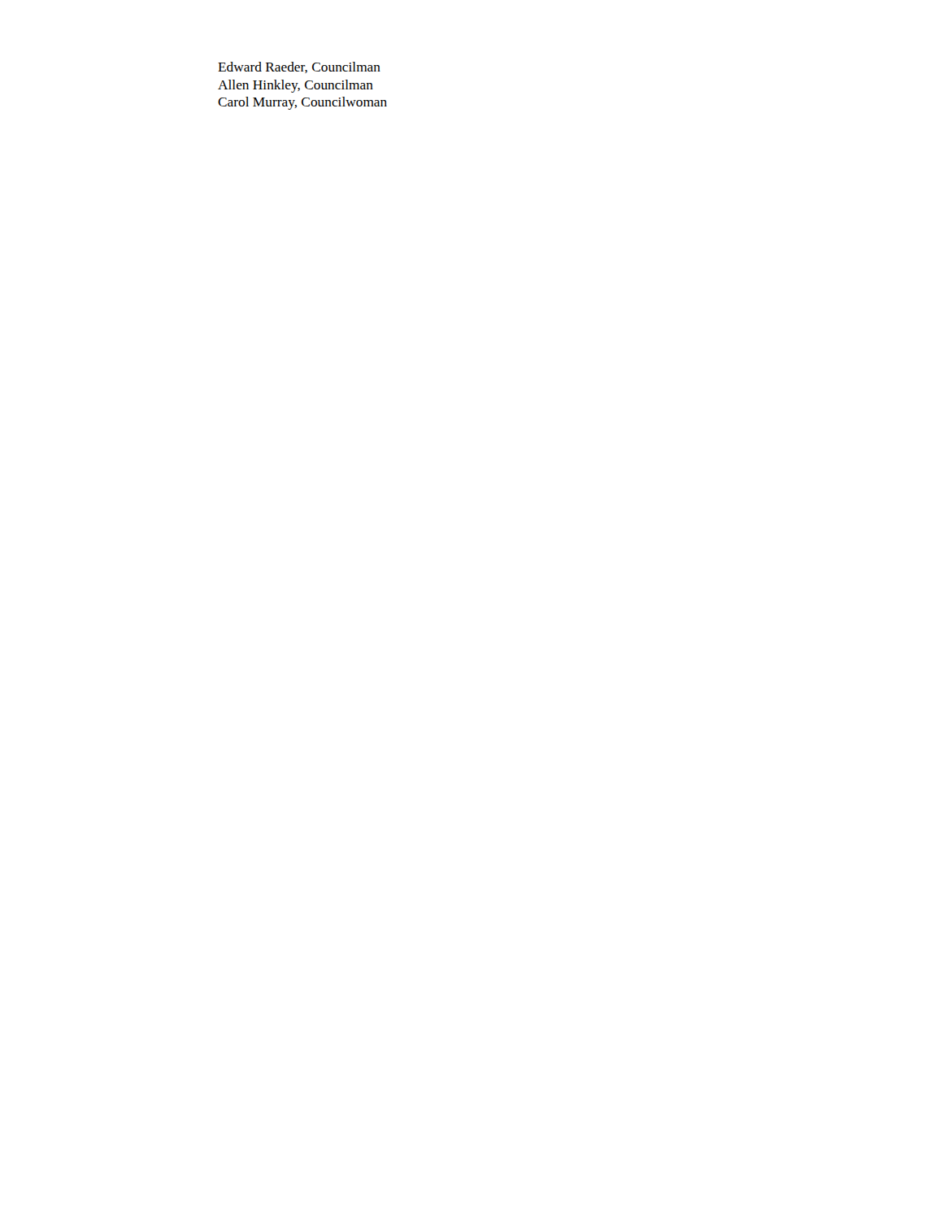Edward Raeder, Councilman
Allen Hinkley, Councilman
Carol Murray, Councilwoman